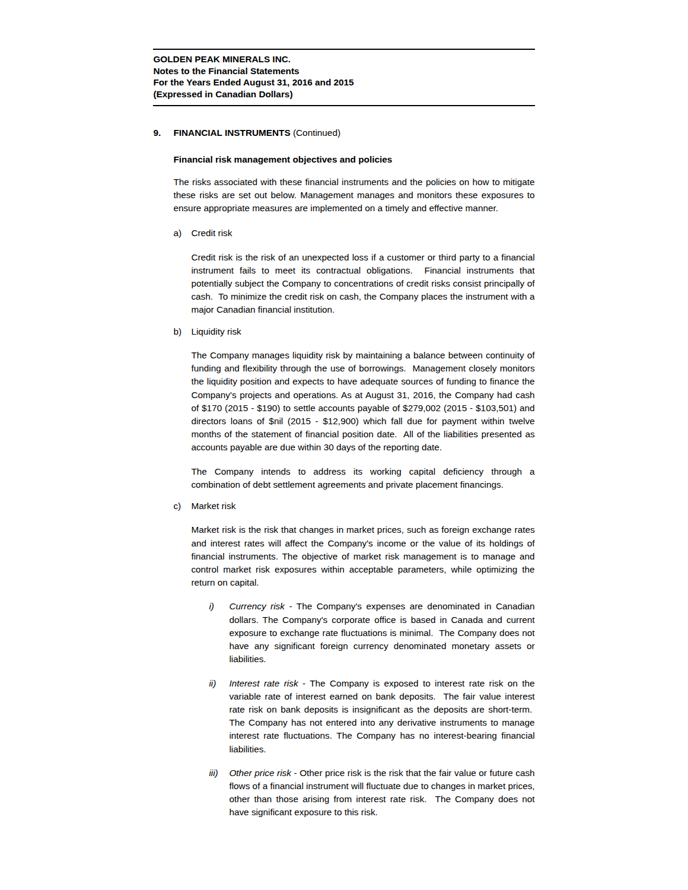GOLDEN PEAK MINERALS INC.
Notes to the Financial Statements
For the Years Ended August 31, 2016 and 2015
(Expressed in Canadian Dollars)
9. FINANCIAL INSTRUMENTS (Continued)
Financial risk management objectives and policies
The risks associated with these financial instruments and the policies on how to mitigate these risks are set out below. Management manages and monitors these exposures to ensure appropriate measures are implemented on a timely and effective manner.
a)
Credit risk
Credit risk is the risk of an unexpected loss if a customer or third party to a financial instrument fails to meet its contractual obligations. Financial instruments that potentially subject the Company to concentrations of credit risks consist principally of cash. To minimize the credit risk on cash, the Company places the instrument with a major Canadian financial institution.
b)
Liquidity risk
The Company manages liquidity risk by maintaining a balance between continuity of funding and flexibility through the use of borrowings. Management closely monitors the liquidity position and expects to have adequate sources of funding to finance the Company's projects and operations. As at August 31, 2016, the Company had cash of $170 (2015 - $190) to settle accounts payable of $279,002 (2015 - $103,501) and directors loans of $nil (2015 - $12,900) which fall due for payment within twelve months of the statement of financial position date. All of the liabilities presented as accounts payable are due within 30 days of the reporting date.
The Company intends to address its working capital deficiency through a combination of debt settlement agreements and private placement financings.
c)
Market risk
Market risk is the risk that changes in market prices, such as foreign exchange rates and interest rates will affect the Company's income or the value of its holdings of financial instruments. The objective of market risk management is to manage and control market risk exposures within acceptable parameters, while optimizing the return on capital.
i)
Currency risk - The Company's expenses are denominated in Canadian dollars. The Company's corporate office is based in Canada and current exposure to exchange rate fluctuations is minimal. The Company does not have any significant foreign currency denominated monetary assets or liabilities.
ii)
Interest rate risk - The Company is exposed to interest rate risk on the variable rate of interest earned on bank deposits. The fair value interest rate risk on bank deposits is insignificant as the deposits are short-term. The Company has not entered into any derivative instruments to manage interest rate fluctuations. The Company has no interest-bearing financial liabilities.
iii)
Other price risk - Other price risk is the risk that the fair value or future cash flows of a financial instrument will fluctuate due to changes in market prices, other than those arising from interest rate risk. The Company does not have significant exposure to this risk.